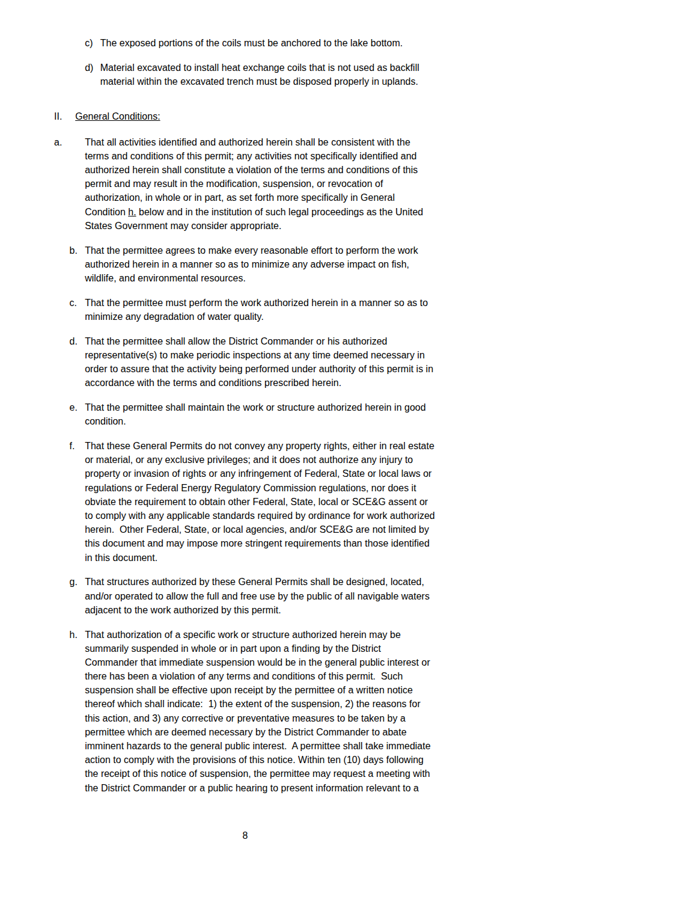c)
The exposed portions of the coils must be anchored to the lake bottom.
d)
Material excavated to install heat exchange coils that is not used as backfill material within the excavated trench must be disposed properly in uplands.
II. General Conditions:
a.
That all activities identified and authorized herein shall be consistent with the terms and conditions of this permit; any activities not specifically identified and authorized herein shall constitute a violation of the terms and conditions of this permit and may result in the modification, suspension, or revocation of authorization, in whole or in part, as set forth more specifically in General Condition h. below and in the institution of such legal proceedings as the United States Government may consider appropriate.
b.
That the permittee agrees to make every reasonable effort to perform the work authorized herein in a manner so as to minimize any adverse impact on fish, wildlife, and environmental resources.
c.
That the permittee must perform the work authorized herein in a manner so as to minimize any degradation of water quality.
d.
That the permittee shall allow the District Commander or his authorized representative(s) to make periodic inspections at any time deemed necessary in order to assure that the activity being performed under authority of this permit is in accordance with the terms and conditions prescribed herein.
e.
That the permittee shall maintain the work or structure authorized herein in good condition.
f.
That these General Permits do not convey any property rights, either in real estate or material, or any exclusive privileges; and it does not authorize any injury to property or invasion of rights or any infringement of Federal, State or local laws or regulations or Federal Energy Regulatory Commission regulations, nor does it obviate the requirement to obtain other Federal, State, local or SCE&G assent or to comply with any applicable standards required by ordinance for work authorized herein. Other Federal, State, or local agencies, and/or SCE&G are not limited by this document and may impose more stringent requirements than those identified in this document.
g.
That structures authorized by these General Permits shall be designed, located, and/or operated to allow the full and free use by the public of all navigable waters adjacent to the work authorized by this permit.
h.
That authorization of a specific work or structure authorized herein may be summarily suspended in whole or in part upon a finding by the District Commander that immediate suspension would be in the general public interest or there has been a violation of any terms and conditions of this permit. Such suspension shall be effective upon receipt by the permittee of a written notice thereof which shall indicate: 1) the extent of the suspension, 2) the reasons for this action, and 3) any corrective or preventative measures to be taken by a permittee which are deemed necessary by the District Commander to abate imminent hazards to the general public interest. A permittee shall take immediate action to comply with the provisions of this notice. Within ten (10) days following the receipt of this notice of suspension, the permittee may request a meeting with the District Commander or a public hearing to present information relevant to a
8